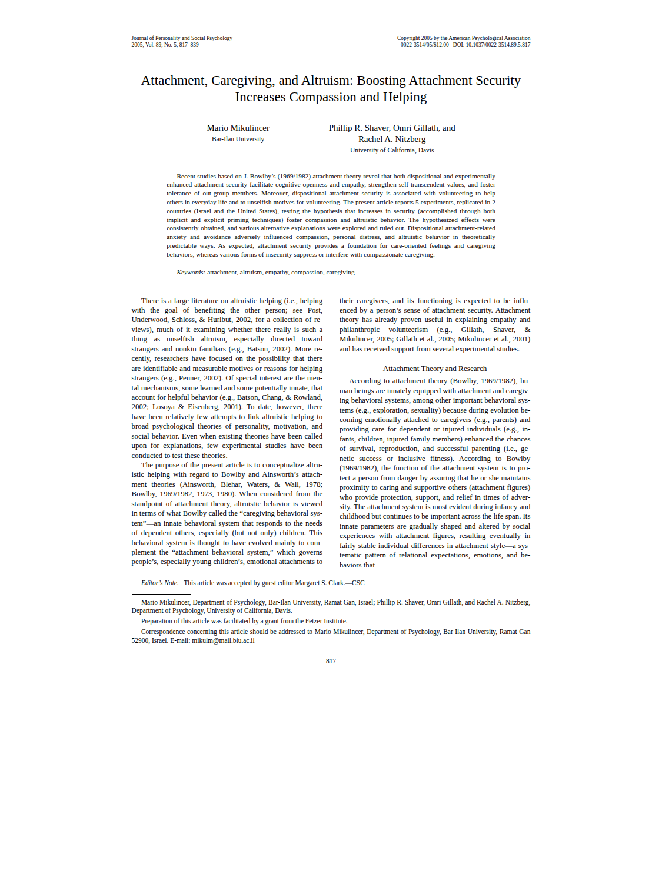Journal of Personality and Social Psychology
2005, Vol. 89, No. 5, 817–839
Copyright 2005 by the American Psychological Association
0022-3514/05/$12.00 DOI: 10.1037/0022-3514.89.5.817
Attachment, Caregiving, and Altruism: Boosting Attachment Security
Increases Compassion and Helping
Mario Mikulincer
Bar-Ilan University
Phillip R. Shaver, Omri Gillath, and
Rachel A. Nitzberg
University of California, Davis
Recent studies based on J. Bowlby’s (1969/1982) attachment theory reveal that both dispositional and experimentally enhanced attachment security facilitate cognitive openness and empathy, strengthen self-transcendent values, and foster tolerance of out-group members. Moreover, dispositional attachment security is associated with volunteering to help others in everyday life and to unselfish motives for volunteering. The present article reports 5 experiments, replicated in 2 countries (Israel and the United States), testing the hypothesis that increases in security (accomplished through both implicit and explicit priming techniques) foster compassion and altruistic behavior. The hypothesized effects were consistently obtained, and various alternative explanations were explored and ruled out. Dispositional attachment-related anxiety and avoidance adversely influenced compassion, personal distress, and altruistic behavior in theoretically predictable ways. As expected, attachment security provides a foundation for care-oriented feelings and caregiving behaviors, whereas various forms of insecurity suppress or interfere with compassionate caregiving.
Keywords: attachment, altruism, empathy, compassion, caregiving
There is a large literature on altruistic helping (i.e., helping with the goal of benefiting the other person; see Post, Underwood, Schloss, & Hurlbut, 2002, for a collection of reviews), much of it examining whether there really is such a thing as unselfish altruism, especially directed toward strangers and nonkin familiars (e.g., Batson, 2002). More recently, researchers have focused on the possibility that there are identifiable and measurable motives or reasons for helping strangers (e.g., Penner, 2002). Of special interest are the mental mechanisms, some learned and some potentially innate, that account for helpful behavior (e.g., Batson, Chang, & Rowland, 2002; Losoya & Eisenberg, 2001). To date, however, there have been relatively few attempts to link altruistic helping to broad psychological theories of personality, motivation, and social behavior. Even when existing theories have been called upon for explanations, few experimental studies have been conducted to test these theories.
The purpose of the present article is to conceptualize altruistic helping with regard to Bowlby and Ainsworth’s attachment theories (Ainsworth, Blehar, Waters, & Wall, 1978; Bowlby, 1969/1982, 1973, 1980). When considered from the standpoint of attachment theory, altruistic behavior is viewed in terms of what Bowlby called the “caregiving behavioral system”—an innate behavioral system that responds to the needs of dependent others, especially (but not only) children. This behavioral system is thought to have evolved mainly to complement the “attachment behavioral system,” which governs people’s, especially young children’s, emotional attachments to their caregivers, and its functioning is expected to be influenced by a person’s sense of attachment security. Attachment theory has already proven useful in explaining empathy and philanthropic volunteerism (e.g., Gillath, Shaver, & Mikulincer, 2005; Gillath et al., 2005; Mikulincer et al., 2001) and has received support from several experimental studies.
Attachment Theory and Research
According to attachment theory (Bowlby, 1969/1982), human beings are innately equipped with attachment and caregiving behavioral systems, among other important behavioral systems (e.g., exploration, sexuality) because during evolution becoming emotionally attached to caregivers (e.g., parents) and providing care for dependent or injured individuals (e.g., infants, children, injured family members) enhanced the chances of survival, reproduction, and successful parenting (i.e., genetic success or inclusive fitness). According to Bowlby (1969/1982), the function of the attachment system is to protect a person from danger by assuring that he or she maintains proximity to caring and supportive others (attachment figures) who provide protection, support, and relief in times of adversity. The attachment system is most evident during infancy and childhood but continues to be important across the life span. Its innate parameters are gradually shaped and altered by social experiences with attachment figures, resulting eventually in fairly stable individual differences in attachment style—a systematic pattern of relational expectations, emotions, and behaviors that
Editor’s Note. This article was accepted by guest editor Margaret S. Clark.—CSC
Mario Mikulincer, Department of Psychology, Bar-Ilan University, Ramat Gan, Israel; Phillip R. Shaver, Omri Gillath, and Rachel A. Nitzberg, Department of Psychology, University of California, Davis.
Preparation of this article was facilitated by a grant from the Fetzer Institute.
Correspondence concerning this article should be addressed to Mario Mikulincer, Department of Psychology, Bar-Ilan University, Ramat Gan 52900, Israel. E-mail: mikulm@mail.biu.ac.il
817